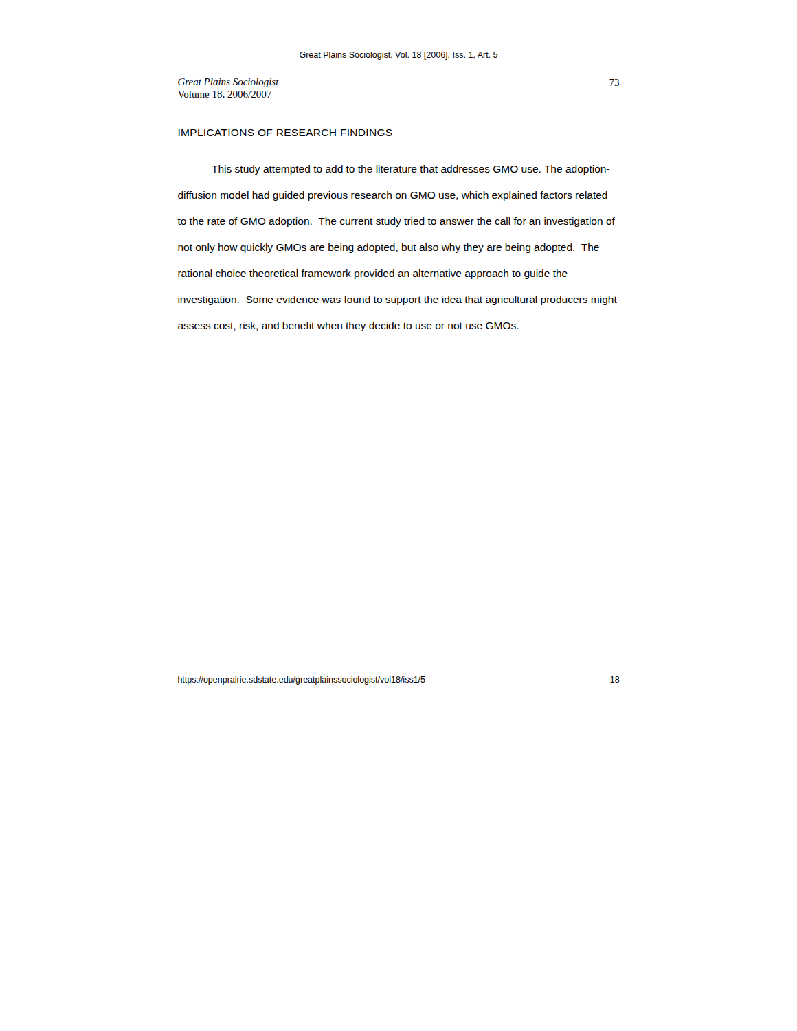Great Plains Sociologist, Vol. 18 [2006], Iss. 1, Art. 5
Great Plains Sociologist
Volume 18, 2006/2007
73
IMPLICATIONS OF RESEARCH FINDINGS
This study attempted to add to the literature that addresses GMO use. The adoption-diffusion model had guided previous research on GMO use, which explained factors related to the rate of GMO adoption. The current study tried to answer the call for an investigation of not only how quickly GMOs are being adopted, but also why they are being adopted. The rational choice theoretical framework provided an alternative approach to guide the investigation. Some evidence was found to support the idea that agricultural producers might assess cost, risk, and benefit when they decide to use or not use GMOs.
https://openprairie.sdstate.edu/greatplainssociologist/vol18/iss1/5 18